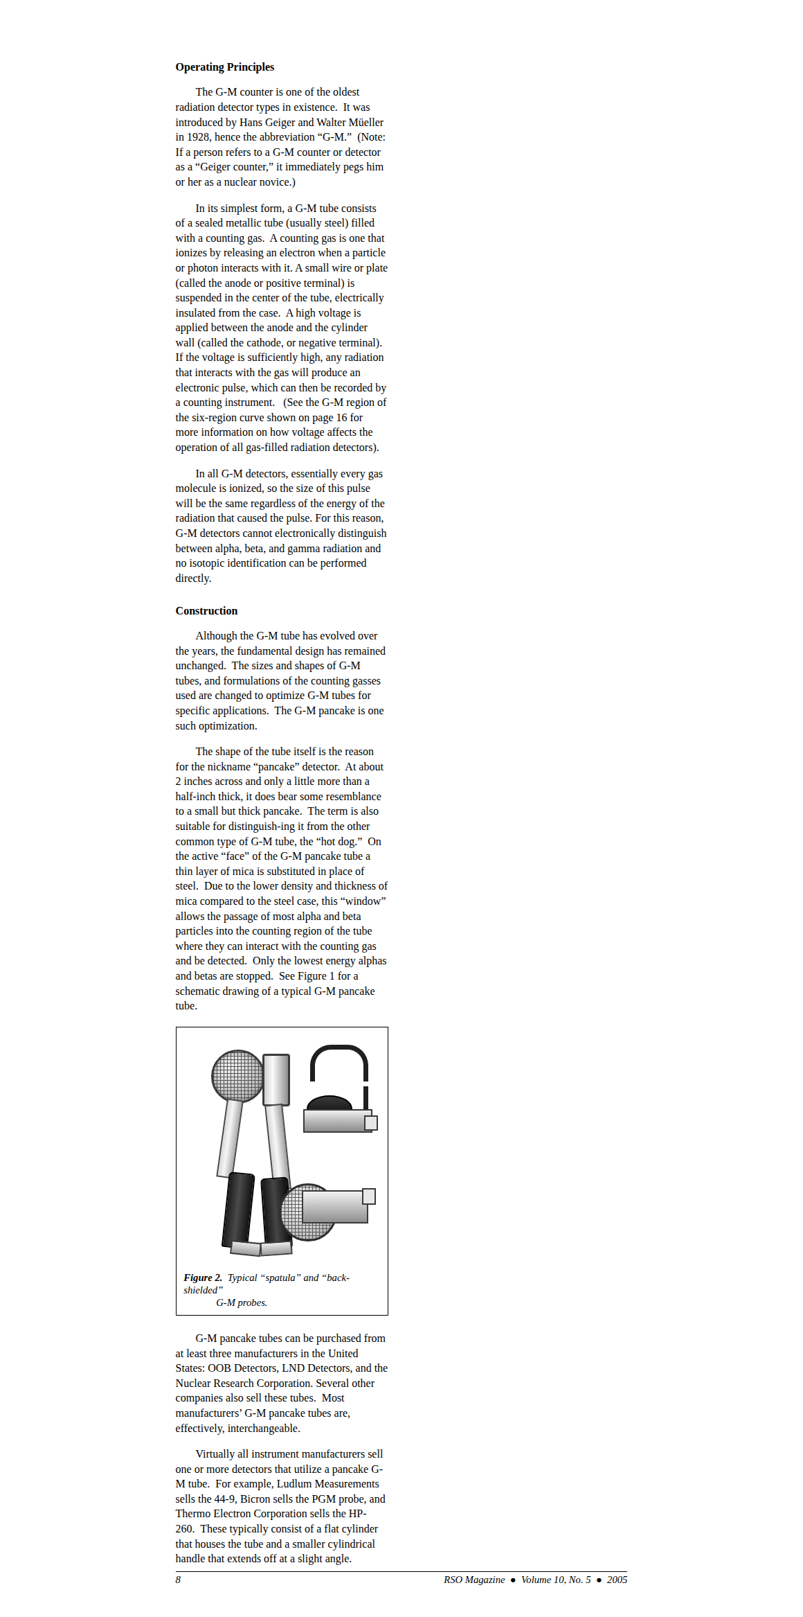Operating Principles
The G-M counter is one of the oldest radiation detector types in existence. It was introduced by Hans Geiger and Walter Müeller in 1928, hence the abbreviation “G-M.” (Note: If a person refers to a G-M counter or detector as a “Geiger counter,” it immediately pegs him or her as a nuclear novice.)
In its simplest form, a G-M tube consists of a sealed metallic tube (usually steel) filled with a counting gas. A counting gas is one that ionizes by releasing an electron when a particle or photon interacts with it. A small wire or plate (called the anode or positive terminal) is suspended in the center of the tube, electrically insulated from the case. A high voltage is applied between the anode and the cylinder wall (called the cathode, or negative terminal). If the voltage is sufficiently high, any radiation that interacts with the gas will produce an electronic pulse, which can then be recorded by a counting instrument. (See the G-M region of the six-region curve shown on page 16 for more information on how voltage affects the operation of all gas-filled radiation detectors).
In all G-M detectors, essentially every gas molecule is ionized, so the size of this pulse will be the same regardless of the energy of the radiation that caused the pulse. For this reason, G-M detectors cannot electronically distinguish between alpha, beta, and gamma radiation and no isotopic identification can be performed directly.
Construction
Although the G-M tube has evolved over the years, the fundamental design has remained unchanged. The sizes and shapes of G-M tubes, and formulations of the counting gasses used are changed to optimize G-M tubes for specific applications. The G-M pancake is one such optimization.
The shape of the tube itself is the reason for the nickname “pancake” detector. At about 2 inches across and only a little more than a half-inch thick, it does bear some resemblance to a small but thick pancake. The term is also suitable for distinguish-ing it from the other common type of G-M tube, the “hot dog.” On the active “face” of the G-M pancake tube a thin layer of mica is substituted in place of steel. Due to the lower density and thickness of mica compared to the steel case, this “window” allows the passage of most alpha and beta particles into the counting region of the tube where they can interact with the counting gas and be detected. Only the lowest energy alphas and betas are stopped. See Figure 1 for a schematic drawing of a typical G-M pancake tube.
Figure 2. Typical “spatula” and “back-shielded” G-M probes.
G-M pancake tubes can be purchased from at least three manufacturers in the United States: OOB Detectors, LND Detectors, and the Nuclear Research Corporation. Several other companies also sell these tubes. Most manufacturers’ G-M pancake tubes are, effectively, interchangeable.
Virtually all instrument manufacturers sell one or more detectors that utilize a pancake G-M tube. For example, Ludlum Measurements sells the 44-9, Bicron sells the PGM probe, and Thermo Electron Corporation sells the HP-260. These typically consist of a flat cylinder that houses the tube and a smaller cylindrical handle that extends off at a slight angle.
8 RSO Magazine ● Volume 10, No. 5 ● 2005